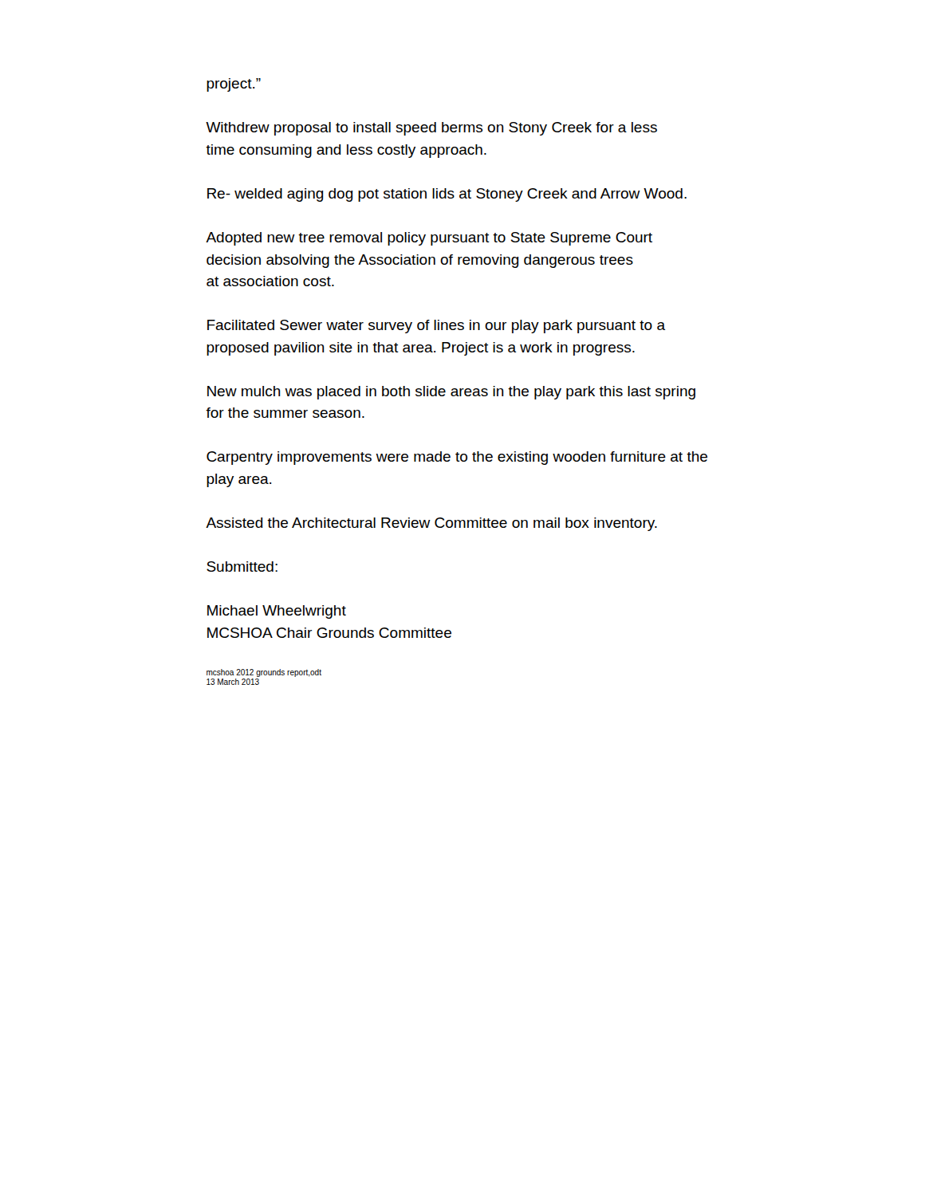project.”
Withdrew proposal to install speed berms on Stony Creek for a less
time consuming and less costly approach.
Re- welded aging dog pot station lids at Stoney Creek and Arrow Wood.
Adopted new tree removal policy pursuant to State Supreme Court
decision absolving the Association of removing dangerous trees
at association cost.
Facilitated Sewer water survey of lines in our play park pursuant to a
proposed pavilion site in that area. Project is a work in progress.
New mulch was placed in both slide areas in the play park this last spring
for the summer season.
Carpentry improvements were made to the existing wooden furniture at the
play area.
Assisted the Architectural Review Committee on mail box inventory.
Submitted:
Michael Wheelwright MCSHOA Chair Grounds Committee
mcshoa 2012 grounds report,odt
13 March 2013